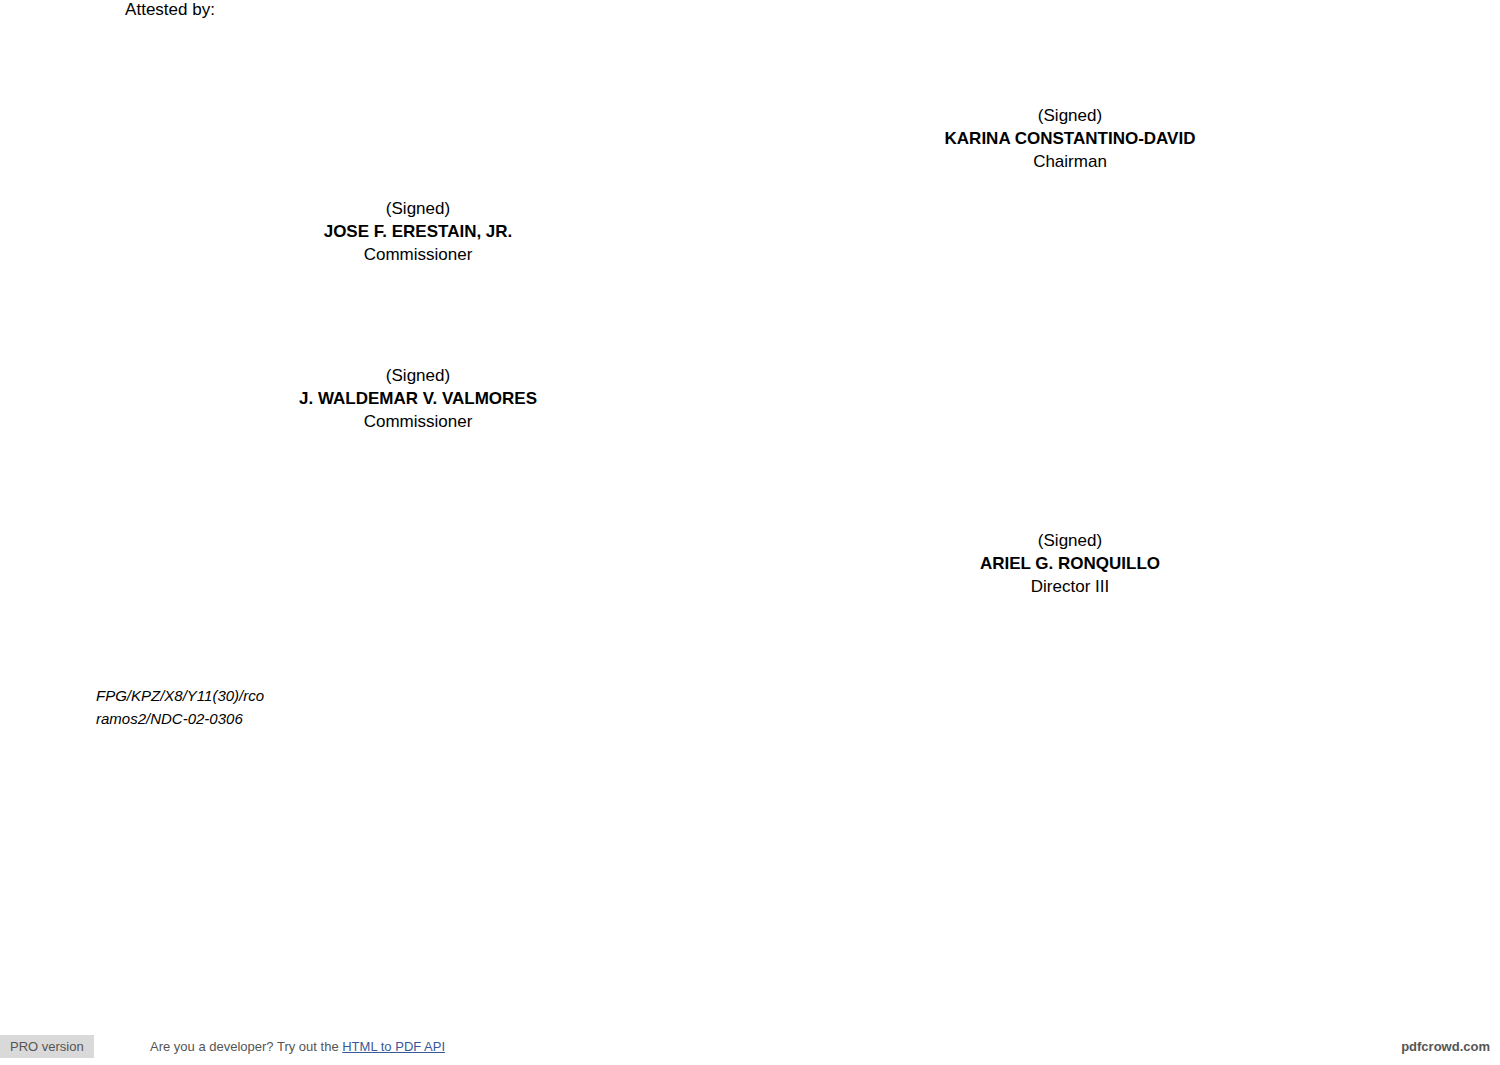(Signed)
KARINA CONSTANTINO-DAVID
Chairman
(Signed)
JOSE F. ERESTAIN, JR.
Commissioner
(Signed)
J. WALDEMAR V. VALMORES
Commissioner
Attested by:
(Signed)
ARIEL G. RONQUILLO
Director III
FPG/KPZ/X8/Y11(30)/rco
ramos2/NDC-02-0306
PRO version Are you a developer? Try out the HTML to PDF API pdfcrowd.com